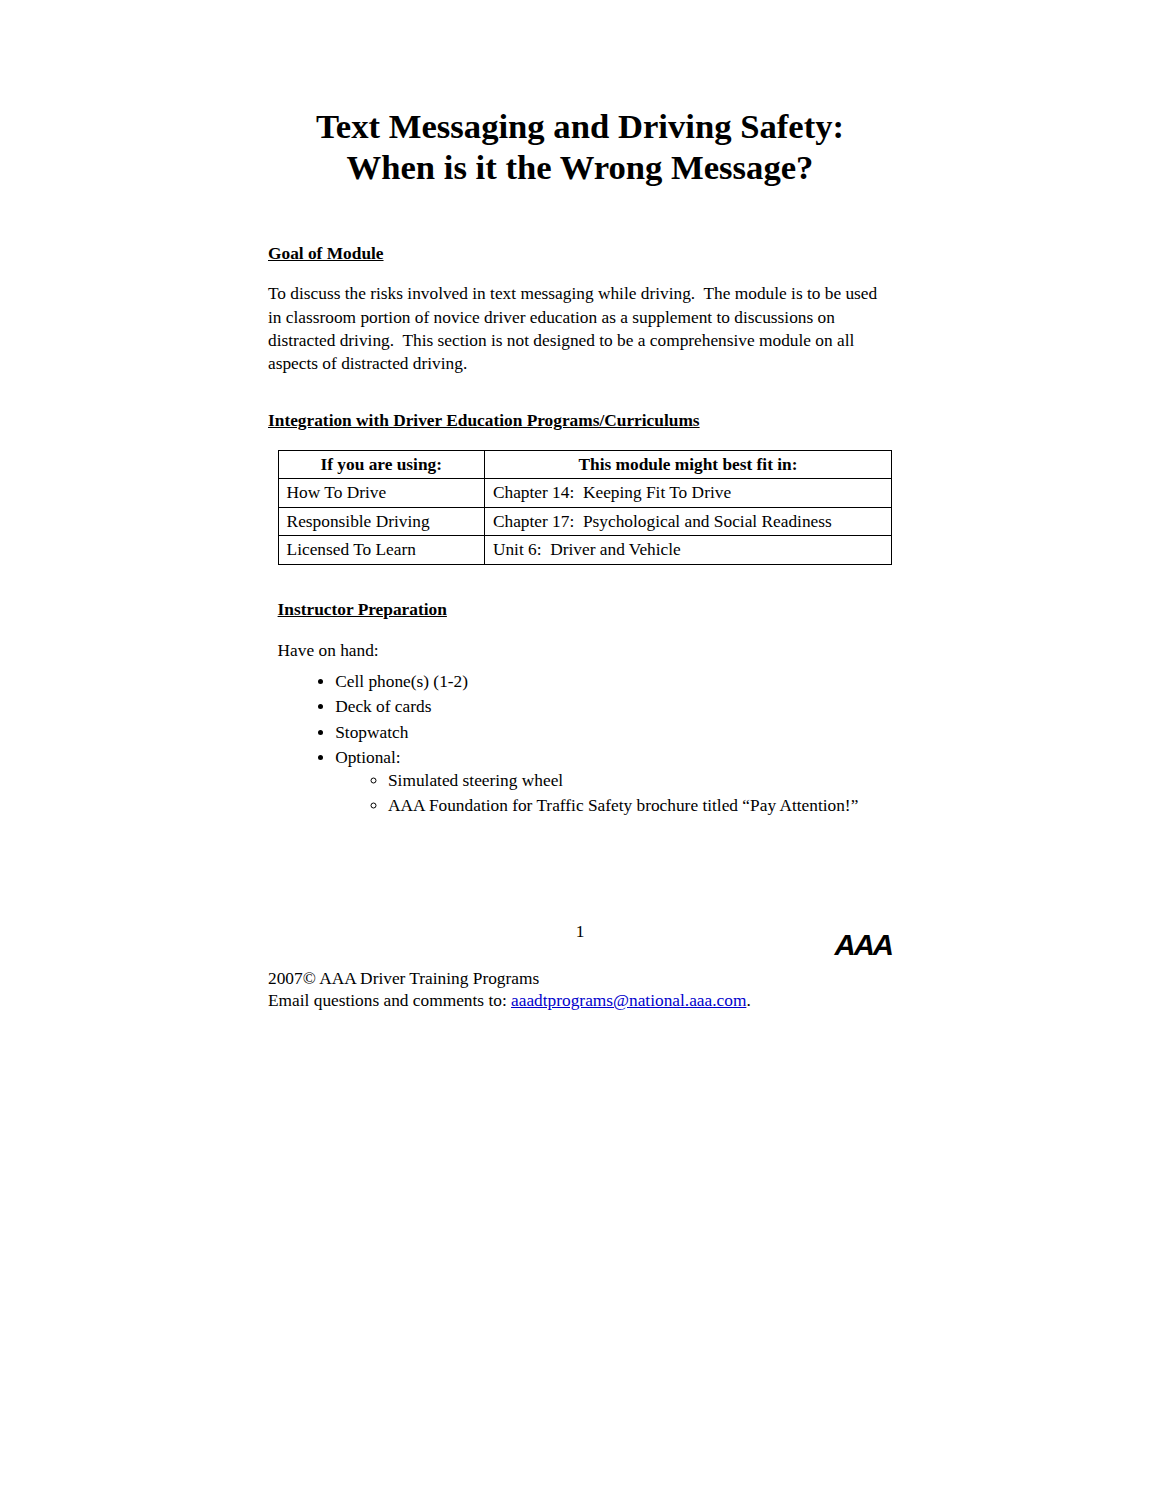Text Messaging and Driving Safety:
When is it the Wrong Message?
Goal of Module
To discuss the risks involved in text messaging while driving. The module is to be used in classroom portion of novice driver education as a supplement to discussions on distracted driving. This section is not designed to be a comprehensive module on all aspects of distracted driving.
Integration with Driver Education Programs/Curriculums
| If you are using: | This module might best fit in: |
| --- | --- |
| How To Drive | Chapter 14: Keeping Fit To Drive |
| Responsible Driving | Chapter 17: Psychological and Social Readiness |
| Licensed To Learn | Unit 6: Driver and Vehicle |
Instructor Preparation
Have on hand:
Cell phone(s) (1-2)
Deck of cards
Stopwatch
Optional:
Simulated steering wheel
AAA Foundation for Traffic Safety brochure titled “Pay Attention!”
AAA
1
2007© AAA Driver Training Programs
Email questions and comments to: aaadtprograms@national.aaa.com.